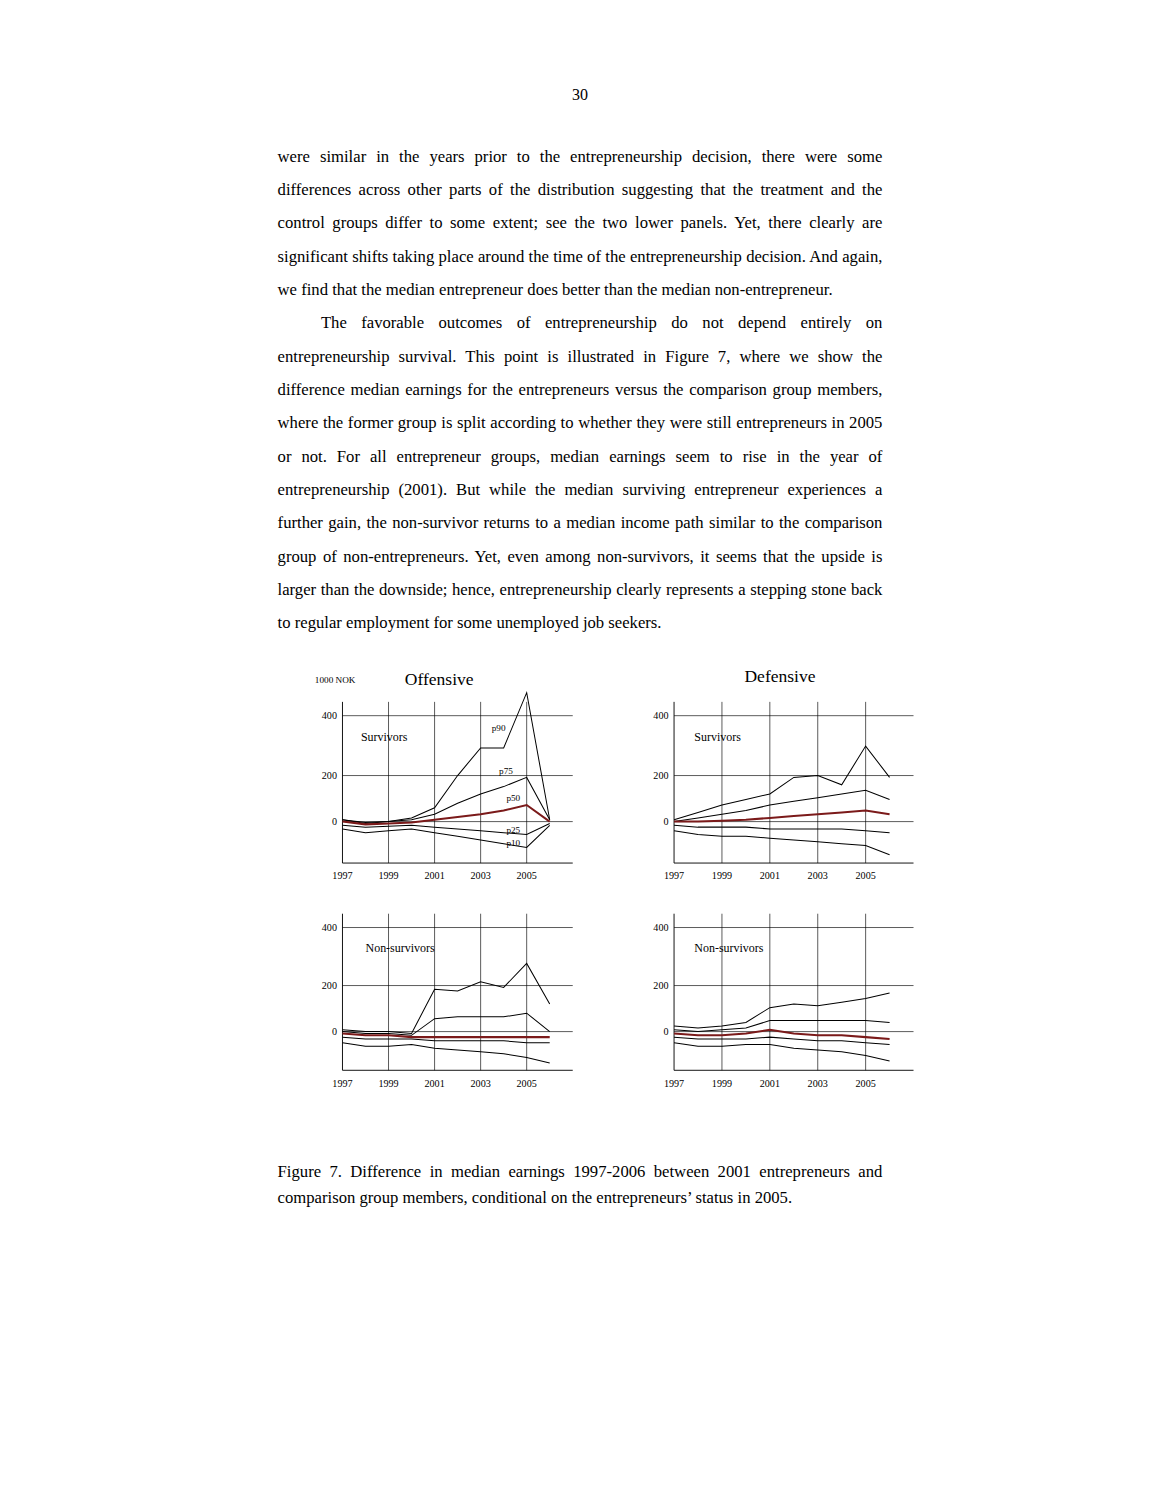30
were similar in the years prior to the entrepreneurship decision, there were some differences across other parts of the distribution suggesting that the treatment and the control groups differ to some extent; see the two lower panels. Yet, there clearly are significant shifts taking place around the time of the entrepreneurship decision. And again, we find that the median entrepreneur does better than the median non-entrepreneur.
The favorable outcomes of entrepreneurship do not depend entirely on entrepreneurship survival. This point is illustrated in Figure 7, where we show the difference median earnings for the entrepreneurs versus the comparison group members, where the former group is split according to whether they were still entrepreneurs in 2005 or not. For all entrepreneur groups, median earnings seem to rise in the year of entrepreneurship (2001). But while the median surviving entrepreneur experiences a further gain, the non-survivor returns to a median income path similar to the comparison group of non-entrepreneurs. Yet, even among non-survivors, it seems that the upside is larger than the downside; hence, entrepreneurship clearly represents a stepping stone back to regular employment for some unemployed job seekers.
Offensive Defensive 1000 NOK 400 200 0 1997 1999 2001 2003 2005 Survivors p90 p75 p50 p25 p10 400 200 0 1997 1999 2001 2003 2005 Survivors 400 200 0 1997 1999 2001 2003 2005 Non-survivors 400 200 0 1997 1999 2001 2003 2005 Non-survivors
Figure 7. Difference in median earnings 1997-2006 between 2001 entrepreneurs and comparison group members, conditional on the entrepreneurs’ status in 2005.